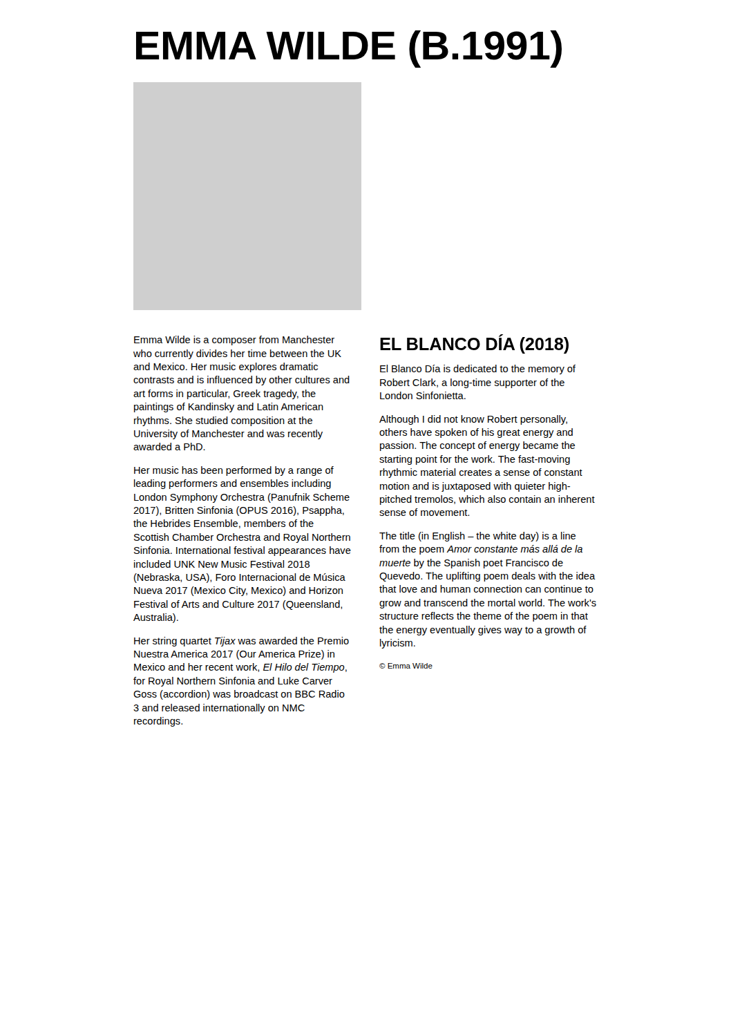Emma Wilde (b.1991)
Emma Wilde is a composer from Manchester who currently divides her time between the UK and Mexico. Her music explores dramatic contrasts and is influenced by other cultures and art forms in particular, Greek tragedy, the paintings of Kandinsky and Latin American rhythms. She studied composition at the University of Manchester and was recently awarded a PhD.
Her music has been performed by a range of leading performers and ensembles including London Symphony Orchestra (Panufnik Scheme 2017), Britten Sinfonia (OPUS 2016), Psappha, the Hebrides Ensemble, members of the Scottish Chamber Orchestra and Royal Northern Sinfonia. International festival appearances have included UNK New Music Festival 2018 (Nebraska, USA), Foro Internacional de Música Nueva 2017 (Mexico City, Mexico) and Horizon Festival of Arts and Culture 2017 (Queensland, Australia).
Her string quartet Tijax was awarded the Premio Nuestra America 2017 (Our America Prize) in Mexico and her recent work, El Hilo del Tiempo, for Royal Northern Sinfonia and Luke Carver Goss (accordion) was broadcast on BBC Radio 3 and released internationally on NMC recordings.
El Blanco Día (2018)
El Blanco Día is dedicated to the memory of Robert Clark, a long-time supporter of the London Sinfonietta.
Although I did not know Robert personally, others have spoken of his great energy and passion. The concept of energy became the starting point for the work. The fast-moving rhythmic material creates a sense of constant motion and is juxtaposed with quieter high-pitched tremolos, which also contain an inherent sense of movement.
The title (in English – the white day) is a line from the poem Amor constante más allá de la muerte by the Spanish poet Francisco de Quevedo. The uplifting poem deals with the idea that love and human connection can continue to grow and transcend the mortal world. The work's structure reflects the theme of the poem in that the energy eventually gives way to a growth of lyricism.
© Emma Wilde